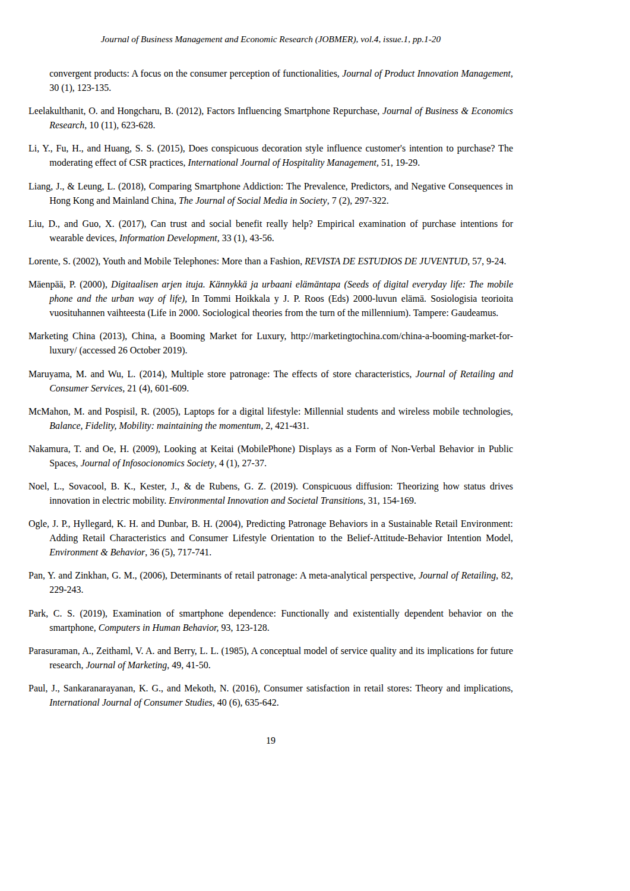Journal of Business Management and Economic Research (JOBMER), vol.4, issue.1, pp.1-20
convergent products: A focus on the consumer perception of functionalities, Journal of Product Innovation Management, 30 (1), 123-135.
Leelakulthanit, O. and Hongcharu, B. (2012), Factors Influencing Smartphone Repurchase, Journal of Business & Economics Research, 10 (11), 623-628.
Li, Y., Fu, H., and Huang, S. S. (2015), Does conspicuous decoration style influence customer's intention to purchase? The moderating effect of CSR practices, International Journal of Hospitality Management, 51, 19-29.
Liang, J., & Leung, L. (2018), Comparing Smartphone Addiction: The Prevalence, Predictors, and Negative Consequences in Hong Kong and Mainland China, The Journal of Social Media in Society, 7 (2), 297-322.
Liu, D., and Guo, X. (2017), Can trust and social benefit really help? Empirical examination of purchase intentions for wearable devices, Information Development, 33 (1), 43-56.
Lorente, S. (2002), Youth and Mobile Telephones: More than a Fashion, REVISTA DE ESTUDIOS DE JUVENTUD, 57, 9-24.
Mäenpää, P. (2000), Digitaalisen arjen ituja. Kännykkä ja urbaani elämäntapa (Seeds of digital everyday life: The mobile phone and the urban way of life), In Tommi Hoikkala y J. P. Roos (Eds) 2000-luvun elämä. Sosiologisia teorioita vuosituhannen vaihteesta (Life in 2000. Sociological theories from the turn of the millennium). Tampere: Gaudeamus.
Marketing China (2013), China, a Booming Market for Luxury, http://marketingtochina.com/china-a-booming-market-for-luxury/ (accessed 26 October 2019).
Maruyama, M. and Wu, L. (2014), Multiple store patronage: The effects of store characteristics, Journal of Retailing and Consumer Services, 21 (4), 601-609.
McMahon, M. and Pospisil, R. (2005), Laptops for a digital lifestyle: Millennial students and wireless mobile technologies, Balance, Fidelity, Mobility: maintaining the momentum, 2, 421-431.
Nakamura, T. and Oe, H. (2009), Looking at Keitai (MobilePhone) Displays as a Form of Non-Verbal Behavior in Public Spaces, Journal of Infosocionomics Society, 4 (1), 27-37.
Noel, L., Sovacool, B. K., Kester, J., & de Rubens, G. Z. (2019). Conspicuous diffusion: Theorizing how status drives innovation in electric mobility. Environmental Innovation and Societal Transitions, 31, 154-169.
Ogle, J. P., Hyllegard, K. H. and Dunbar, B. H. (2004), Predicting Patronage Behaviors in a Sustainable Retail Environment: Adding Retail Characteristics and Consumer Lifestyle Orientation to the Belief-Attitude-Behavior Intention Model, Environment & Behavior, 36 (5), 717-741.
Pan, Y. and Zinkhan, G. M., (2006), Determinants of retail patronage: A meta-analytical perspective, Journal of Retailing, 82, 229-243.
Park, C. S. (2019), Examination of smartphone dependence: Functionally and existentially dependent behavior on the smartphone, Computers in Human Behavior, 93, 123-128.
Parasuraman, A., Zeithaml, V. A. and Berry, L. L. (1985), A conceptual model of service quality and its implications for future research, Journal of Marketing, 49, 41-50.
Paul, J., Sankaranarayanan, K. G., and Mekoth, N. (2016), Consumer satisfaction in retail stores: Theory and implications, International Journal of Consumer Studies, 40 (6), 635-642.
19